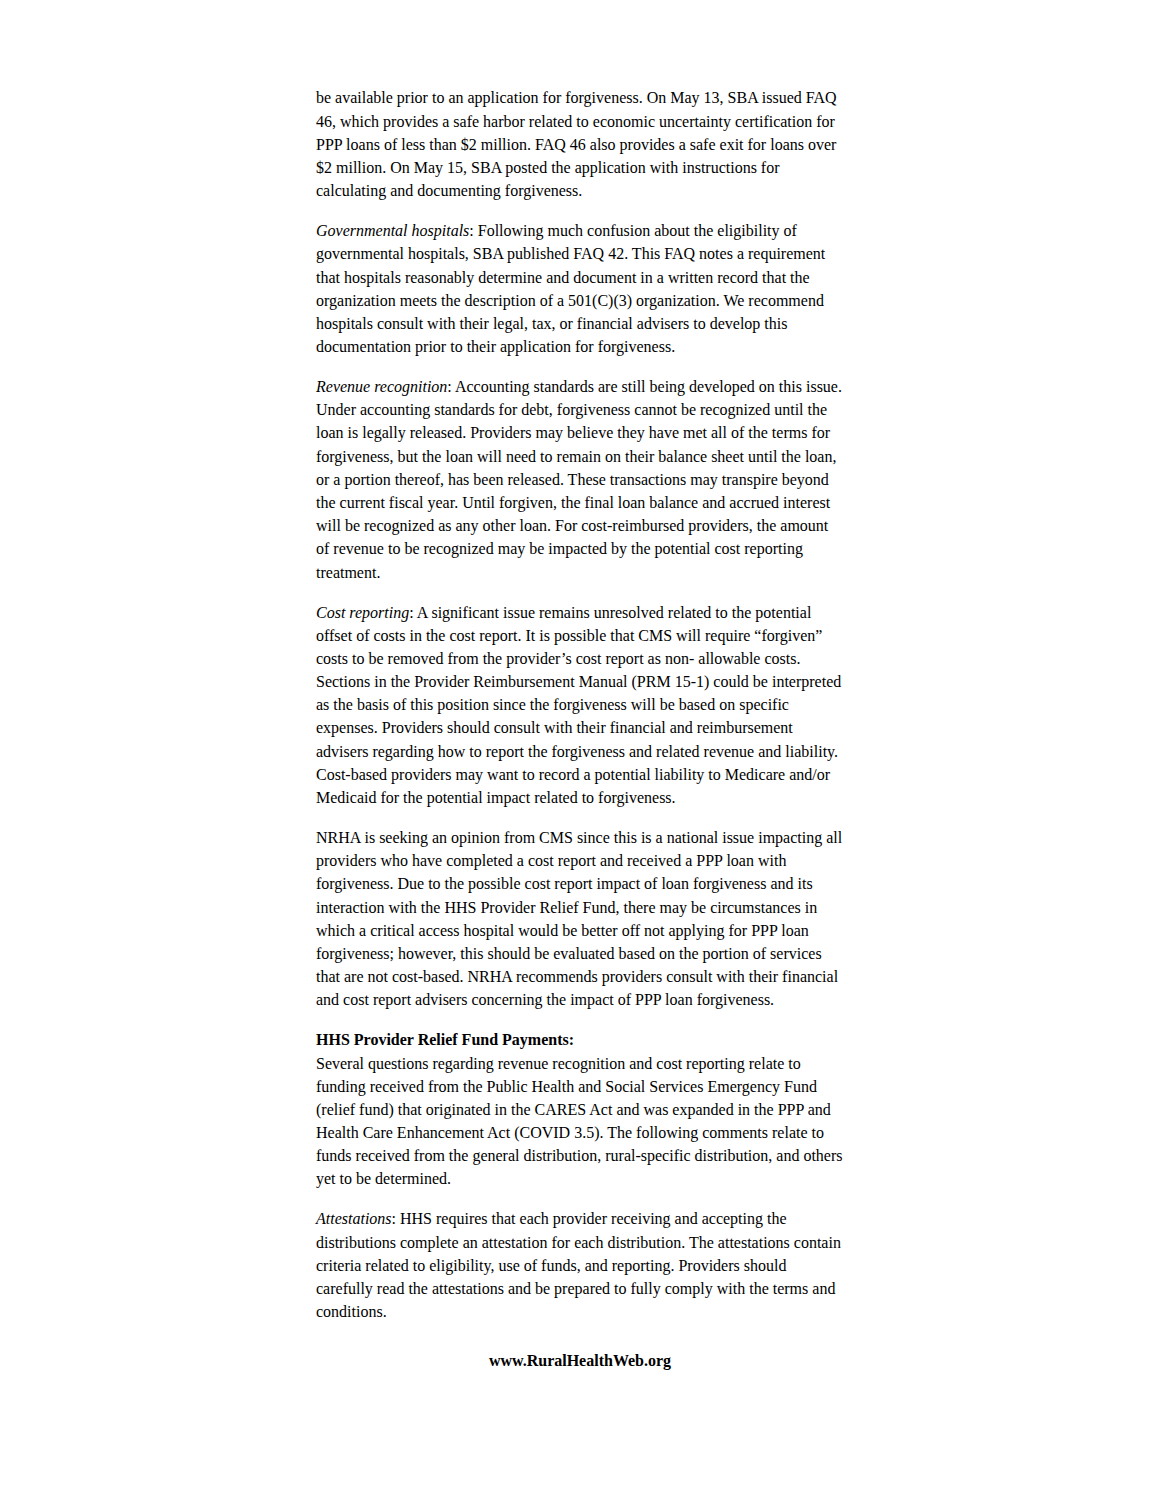be available prior to an application for forgiveness. On May 13, SBA issued FAQ 46, which provides a safe harbor related to economic uncertainty certification for PPP loans of less than $2 million. FAQ 46 also provides a safe exit for loans over $2 million. On May 15, SBA posted the application with instructions for calculating and documenting forgiveness.
Governmental hospitals: Following much confusion about the eligibility of governmental hospitals, SBA published FAQ 42. This FAQ notes a requirement that hospitals reasonably determine and document in a written record that the organization meets the description of a 501(C)(3) organization. We recommend hospitals consult with their legal, tax, or financial advisers to develop this documentation prior to their application for forgiveness.
Revenue recognition: Accounting standards are still being developed on this issue. Under accounting standards for debt, forgiveness cannot be recognized until the loan is legally released. Providers may believe they have met all of the terms for forgiveness, but the loan will need to remain on their balance sheet until the loan, or a portion thereof, has been released. These transactions may transpire beyond the current fiscal year. Until forgiven, the final loan balance and accrued interest will be recognized as any other loan. For cost-reimbursed providers, the amount of revenue to be recognized may be impacted by the potential cost reporting treatment.
Cost reporting: A significant issue remains unresolved related to the potential offset of costs in the cost report. It is possible that CMS will require “forgiven” costs to be removed from the provider’s cost report as non- allowable costs. Sections in the Provider Reimbursement Manual (PRM 15-1) could be interpreted as the basis of this position since the forgiveness will be based on specific expenses. Providers should consult with their financial and reimbursement advisers regarding how to report the forgiveness and related revenue and liability. Cost-based providers may want to record a potential liability to Medicare and/or Medicaid for the potential impact related to forgiveness.
NRHA is seeking an opinion from CMS since this is a national issue impacting all providers who have completed a cost report and received a PPP loan with forgiveness. Due to the possible cost report impact of loan forgiveness and its interaction with the HHS Provider Relief Fund, there may be circumstances in which a critical access hospital would be better off not applying for PPP loan forgiveness; however, this should be evaluated based on the portion of services that are not cost-based. NRHA recommends providers consult with their financial and cost report advisers concerning the impact of PPP loan forgiveness.
HHS Provider Relief Fund Payments:
Several questions regarding revenue recognition and cost reporting relate to funding received from the Public Health and Social Services Emergency Fund (relief fund) that originated in the CARES Act and was expanded in the PPP and Health Care Enhancement Act (COVID 3.5). The following comments relate to funds received from the general distribution, rural-specific distribution, and others yet to be determined.
Attestations: HHS requires that each provider receiving and accepting the distributions complete an attestation for each distribution. The attestations contain criteria related to eligibility, use of funds, and reporting. Providers should carefully read the attestations and be prepared to fully comply with the terms and conditions.
www.RuralHealthWeb.org